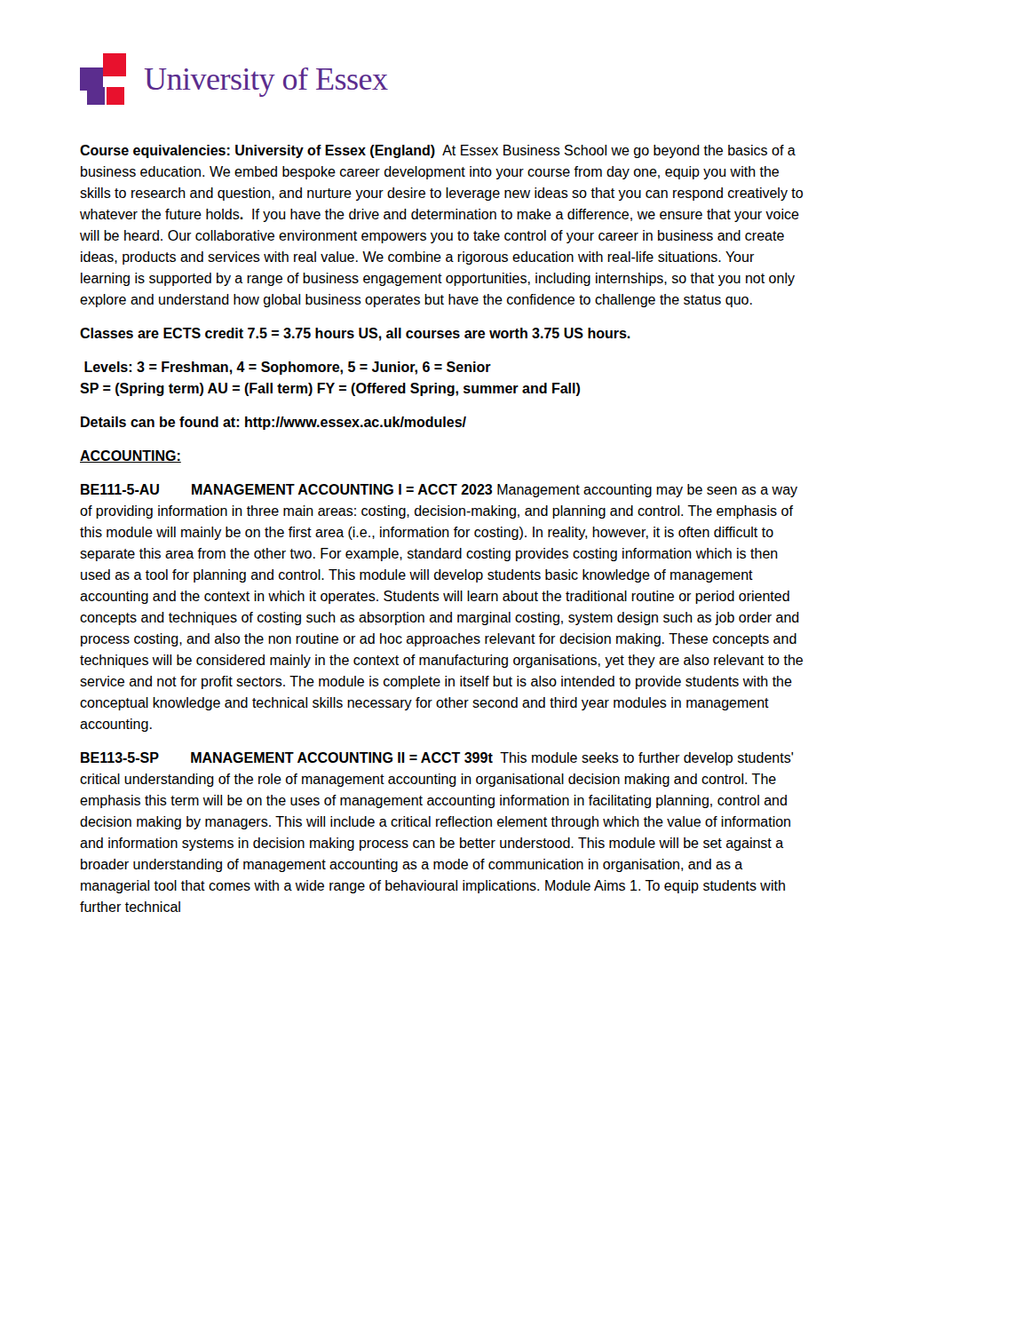University of Essex
Course equivalencies: University of Essex (England)
At Essex Business School we go beyond the basics of a business education. We embed bespoke career development into your course from day one, equip you with the skills to research and question, and nurture your desire to leverage new ideas so that you can respond creatively to whatever the future holds. If you have the drive and determination to make a difference, we ensure that your voice will be heard. Our collaborative environment empowers you to take control of your career in business and create ideas, products and services with real value. We combine a rigorous education with real-life situations. Your learning is supported by a range of business engagement opportunities, including internships, so that you not only explore and understand how global business operates but have the confidence to challenge the status quo.
Classes are ECTS credit 7.5 = 3.75 hours US, all courses are worth 3.75 US hours.
Levels: 3 = Freshman, 4 = Sophomore, 5 = Junior, 6 = Senior
SP = (Spring term) AU = (Fall term) FY = (Offered Spring, summer and Fall)
Details can be found at: http://www.essex.ac.uk/modules/
ACCOUNTING:
BE111-5-AU MANAGEMENT ACCOUNTING I = ACCT 2023 Management accounting may be seen as a way of providing information in three main areas: costing, decision-making, and planning and control. The emphasis of this module will mainly be on the first area (i.e., information for costing). In reality, however, it is often difficult to separate this area from the other two. For example, standard costing provides costing information which is then used as a tool for planning and control. This module will develop students basic knowledge of management accounting and the context in which it operates. Students will learn about the traditional routine or period oriented concepts and techniques of costing such as absorption and marginal costing, system design such as job order and process costing, and also the non routine or ad hoc approaches relevant for decision making. These concepts and techniques will be considered mainly in the context of manufacturing organisations, yet they are also relevant to the service and not for profit sectors. The module is complete in itself but is also intended to provide students with the conceptual knowledge and technical skills necessary for other second and third year modules in management accounting.
BE113-5-SP MANAGEMENT ACCOUNTING II = ACCT 399t This module seeks to further develop students' critical understanding of the role of management accounting in organisational decision making and control. The emphasis this term will be on the uses of management accounting information in facilitating planning, control and decision making by managers. This will include a critical reflection element through which the value of information and information systems in decision making process can be better understood. This module will be set against a broader understanding of management accounting as a mode of communication in organisation, and as a managerial tool that comes with a wide range of behavioural implications. Module Aims 1. To equip students with further technical